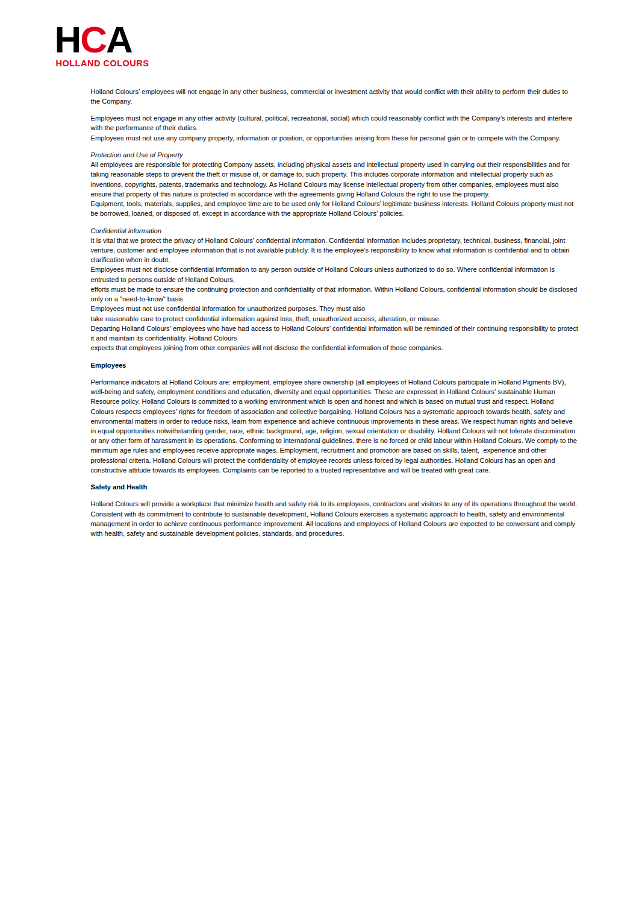HCA
HOLLAND COLOURS
Holland Colours’ employees will not engage in any other business, commercial or investment activity that would conflict with their ability to perform their duties to the Company.
Employees must not engage in any other activity (cultural, political, recreational, social) which could reasonably conflict with the Company’s interests and interfere with the performance of their duties.
Employees must not use any company property, information or position, or opportunities arising from these for personal gain or to compete with the Company.
Protection and Use of Property
All employees are responsible for protecting Company assets, including physical assets and intellectual property used in carrying out their responsibilities and for taking reasonable steps to prevent the theft or misuse of, or damage to, such property. This includes corporate information and intellectual property such as inventions, copyrights, patents, trademarks and technology. As Holland Colours may license intellectual property from other companies, employees must also ensure that property of this nature is protected in accordance with the agreements giving Holland Colours the right to use the property.
Equipment, tools, materials, supplies, and employee time are to be used only for Holland Colours’ legitimate business interests. Holland Colours property must not be borrowed, loaned, or disposed of, except in accordance with the appropriate Holland Colours’ policies.
Confidential information
It is vital that we protect the privacy of Holland Colours’ confidential information. Confidential information includes proprietary, technical, business, financial, joint venture, customer and employee information that is not available publicly. It is the employee’s responsibility to know what information is confidential and to obtain clarification when in doubt.
Employees must not disclose confidential information to any person outside of Holland Colours unless authorized to do so. Where confidential information is entrusted to persons outside of Holland Colours,
efforts must be made to ensure the continuing protection and confidentiality of that information. Within Holland Colours, confidential information should be disclosed only on a "need-to-know" basis.
Employees must not use confidential information for unauthorized purposes. They must also
take reasonable care to protect confidential information against loss, theft, unauthorized access, alteration, or misuse.
Departing Holland Colours’ employees who have had access to Holland Colours’ confidential information will be reminded of their continuing responsibility to protect it and maintain its confidentiality. Holland Colours
expects that employees joining from other companies will not disclose the confidential information of those companies.
Employees
Performance indicators at Holland Colours are: employment, employee share ownership (all employees of Holland Colours participate in Holland Pigments BV), well-being and safety, employment conditions and education, diversity and equal opportunities. These are expressed in Holland Colours’ sustainable Human Resource policy. Holland Colours is committed to a working environment which is open and honest and which is based on mutual trust and respect. Holland Colours respects employees’ rights for freedom of association and collective bargaining. Holland Colours has a systematic approach towards health, safety and environmental matters in order to reduce risks, learn from experience and achieve continuous improvements in these areas. We respect human rights and believe in equal opportunities notwithstanding gender, race, ethnic background, age, religion, sexual orientation or disability. Holland Colours will not tolerate discrimination or any other form of harassment in its operations. Conforming to international guidelines, there is no forced or child labour within Holland Colours. We comply to the minimum age rules and employees receive appropriate wages. Employment, recruitment and promotion are based on skills, talent, experience and other professional criteria. Holland Colours will protect the confidentiality of employee records unless forced by legal authorities. Holland Colours has an open and constructive attitude towards its employees. Complaints can be reported to a trusted representative and will be treated with great care.
Safety and Health
Holland Colours will provide a workplace that minimize health and safety risk to its employees, contractors and visitors to any of its operations throughout the world. Consistent with its commitment to contribute to sustainable development, Holland Colours exercises a systematic approach to health, safety and environmental management in order to achieve continuous performance improvement. All locations and employees of Holland Colours are expected to be conversant and comply with health, safety and sustainable development policies, standards, and procedures.